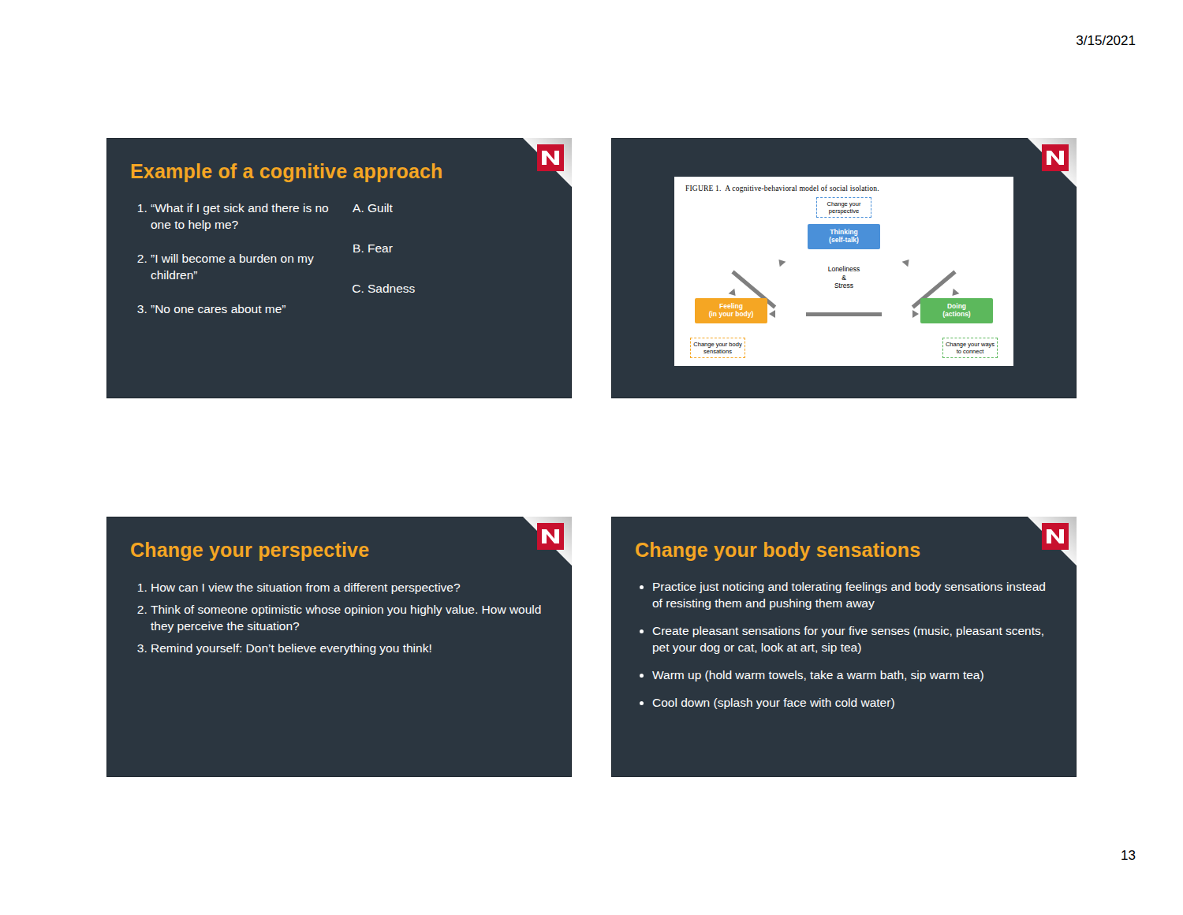3/15/2021
Example of a cognitive approach
“What if I get sick and there is no one to help me?
”I will become a burden on my children”
”No one cares about me”
Guilt
Fear
Sadness
FIGURE 1. A cognitive-behavioral model of social isolation.
Change your perspective
Thinking
(self-talk)
Loneliness
&
Stress
Feeling
(in your body)
Doing
(actions)
Change your body sensations
Change your ways to connect
Change your perspective
How can I view the situation from a different perspective?
Think of someone optimistic whose opinion you highly value. How would they perceive the situation?
Remind yourself: Don’t believe everything you think!
Change your body sensations
Practice just noticing and tolerating feelings and body sensations instead of resisting them and pushing them away
Create pleasant sensations for your five senses (music, pleasant scents, pet your dog or cat, look at art, sip tea)
Warm up (hold warm towels, take a warm bath, sip warm tea)
Cool down (splash your face with cold water)
13